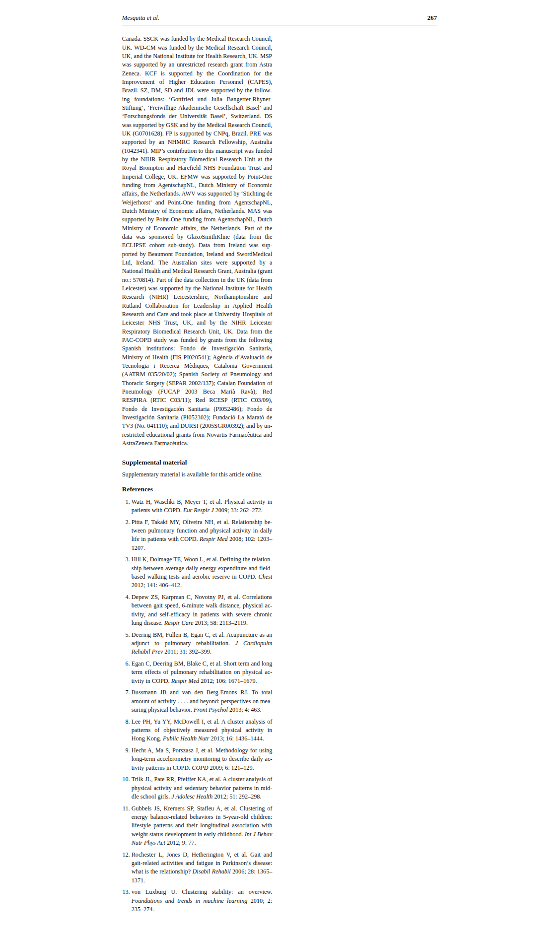Mesquita et al. 267
Canada. SSCK was funded by the Medical Research Council, UK. WD-CM was funded by the Medical Research Council, UK, and the National Institute for Health Research, UK. MSP was supported by an unrestricted research grant from Astra Zeneca. KCF is supported by the Coordination for the Improvement of Higher Education Personnel (CAPES), Brazil. SZ, DM, SD and JDL were supported by the following foundations: ‘Gottfried und Julia Bangerter-Rhyner-Stiftung’, ‘Freiwillige Akademische Gesellschaft Basel’ and ‘Forschungsfonds der Universität Basel’, Switzerland. DS was supported by GSK and by the Medical Research Council, UK (G0701628). FP is supported by CNPq, Brazil. PRE was supported by an NHMRC Research Fellowship, Australia (1042341). MIP’s contribution to this manuscript was funded by the NIHR Respiratory Biomedical Research Unit at the Royal Brompton and Harefield NHS Foundation Trust and Imperial College, UK. EFMW was supported by Point-One funding from AgentschapNL, Dutch Ministry of Economic affairs, the Netherlands. AWV was supported by ‘Stichting de Weijerhorst’ and Point-One funding from AgentschapNL, Dutch Ministry of Economic affairs, Netherlands. MAS was supported by Point-One funding from AgentschapNL, Dutch Ministry of Economic affairs, the Netherlands. Part of the data was sponsored by GlaxoSmithKline (data from the ECLIPSE cohort sub-study). Data from Ireland was supported by Beaumont Foundation, Ireland and SwordMedical Ltd, Ireland. The Australian sites were supported by a National Health and Medical Research Grant, Australia (grant no.: 570814). Part of the data collection in the UK (data from Leicester) was supported by the National Institute for Health Research (NIHR) Leicestershire, Northamptonshire and Rutland Collaboration for Leadership in Applied Health Research and Care and took place at University Hospitals of Leicester NHS Trust, UK, and by the NIHR Leicester Respiratory Biomedical Research Unit, UK. Data from the PAC-COPD study was funded by grants from the following Spanish institutions: Fondo de Investigación Sanitaria, Ministry of Health (FIS PI020541); Agència d’Avaluació de Tecnologia i Recerca Mèdiques, Catalonia Government (AATRM 035/20/02); Spanish Society of Pneumology and Thoracic Surgery (SEPAR 2002/137); Catalan Foundation of Pneumology (FUCAP 2003 Beca Marià Ravà); Red RESPIRA (RTIC C03/11); Red RCESP (RTIC C03/09), Fondo de Investigación Sanitaria (PI052486); Fondo de Investigación Sanitaria (PI052302); Fundació La Marató de TV3 (No. 041110); and DURSI (2005SGR00392); and by unrestricted educational grants from Novartis Farmacèutica and AstraZeneca Farmacéutica.
Supplemental material
Supplementary material is available for this article online.
References
Watz H, Waschki B, Meyer T, et al. Physical activity in patients with COPD. Eur Respir J 2009; 33: 262–272.
Pitta F, Takaki MY, Oliveira NH, et al. Relationship between pulmonary function and physical activity in daily life in patients with COPD. Respir Med 2008; 102: 1203–1207.
Hill K, Dolmage TE, Woon L, et al. Defining the relationship between average daily energy expenditure and field-based walking tests and aerobic reserve in COPD. Chest 2012; 141: 406–412.
Depew ZS, Karpman C, Novotny PJ, et al. Correlations between gait speed, 6-minute walk distance, physical activity, and self-efficacy in patients with severe chronic lung disease. Respir Care 2013; 58: 2113–2119.
Deering BM, Fullen B, Egan C, et al. Acupuncture as an adjunct to pulmonary rehabilitation. J Cardiopulm Rehabil Prev 2011; 31: 392–399.
Egan C, Deering BM, Blake C, et al. Short term and long term effects of pulmonary rehabilitation on physical activity in COPD. Respir Med 2012; 106: 1671–1679.
Bussmann JB and van den Berg-Emons RJ. To total amount of activity . . . . and beyond: perspectives on measuring physical behavior. Front Psychol 2013; 4: 463.
Lee PH, Yu YY, McDowell I, et al. A cluster analysis of patterns of objectively measured physical activity in Hong Kong. Public Health Nutr 2013; 16: 1436–1444.
Hecht A, Ma S, Porszasz J, et al. Methodology for using long-term accelerometry monitoring to describe daily activity patterns in COPD. COPD 2009; 6: 121–129.
Trilk JL, Pate RR, Pfeiffer KA, et al. A cluster analysis of physical activity and sedentary behavior patterns in middle school girls. J Adolesc Health 2012; 51: 292–298.
Gubbels JS, Kremers SP, Stafleu A, et al. Clustering of energy balance-related behaviors in 5-year-old children: lifestyle patterns and their longitudinal association with weight status development in early childhood. Int J Behav Nutr Phys Act 2012; 9: 77.
Rochester L, Jones D, Hetherington V, et al. Gait and gait-related activities and fatigue in Parkinson’s disease: what is the relationship? Disabil Rehabil 2006; 28: 1365–1371.
von Luxburg U. Clustering stability: an overview. Foundations and trends in machine learning 2010; 2: 235–274.